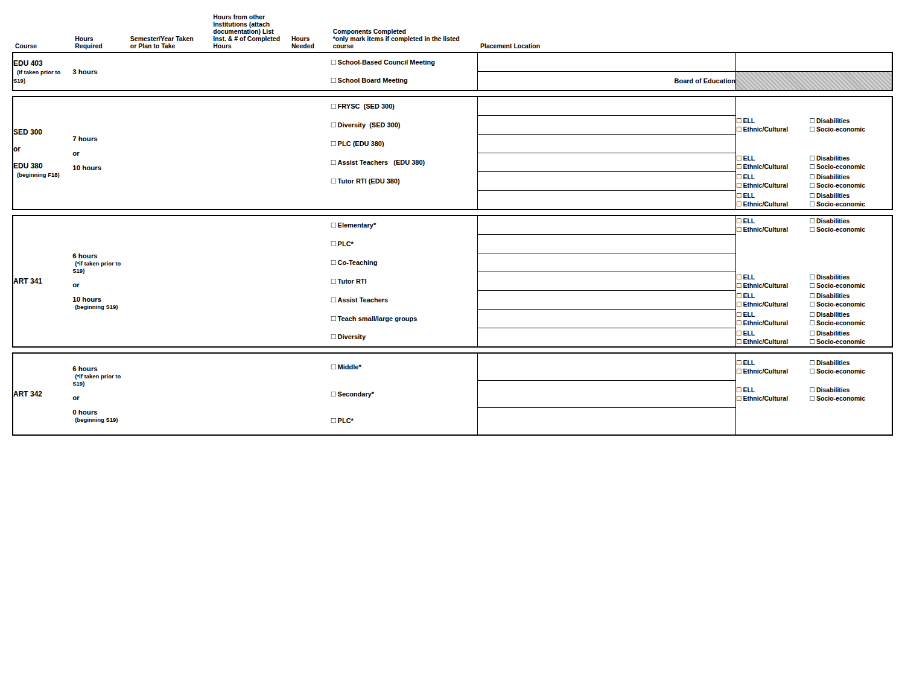| Course | Hours Required | Semester/Year Taken or Plan to Take | Hours from other Institutions (attach documentation) List Inst. & # of Completed Hours | Hours Needed | Components Completed *only mark items if completed in the listed course | Placement Location | | |
| --- | --- | --- | --- | --- | --- | --- | --- | --- |
| EDU 403 (if taken prior to S19) | 3 hours | | | | ☐ School-Based Council Meeting | | |
| ☐ School Board Meeting | Board of Education | |
| SED 300 or EDU 380 (beginning F18) | 7 hours or 10 hours | | | | ☐ FRYSC (SED 300) | | |
| ☐ Diversity (SED 300) | | ☐ ELL ☐ Ethnic/Cultural | ☐ Disabilities ☐ Socio-economic |
| ☐ PLC (EDU 380) | | |
| ☐ Assist Teachers (EDU 380) | | ☐ ELL ☐ Ethnic/Cultural | ☐ Disabilities ☐ Socio-economic |
| ☐ Tutor RTI (EDU 380) | | ☐ ELL ☐ Ethnic/Cultural | ☐ Disabilities ☐ Socio-economic |
| | | ☐ ELL ☐ Ethnic/Cultural | ☐ Disabilities ☐ Socio-economic |
| ART 341 | 6 hours (*if taken prior to S19) or 10 hours (beginning S19) | | | | ☐ Elementary* | | ☐ ELL ☐ Ethnic/Cultural | ☐ Disabilities ☐ Socio-economic |
| ☐ PLC* | | |
| ☐ Co-Teaching | | |
| ☐ Tutor RTI | | ☐ ELL ☐ Ethnic/Cultural | ☐ Disabilities ☐ Socio-economic |
| ☐ Assist Teachers | | ☐ ELL ☐ Ethnic/Cultural | ☐ Disabilities ☐ Socio-economic |
| ☐ Teach small/large groups | | ☐ ELL ☐ Ethnic/Cultural | ☐ Disabilities ☐ Socio-economic |
| ☐ Diversity | | ☐ ELL ☐ Ethnic/Cultural | ☐ Disabilities ☐ Socio-economic |
| ART 342 | 6 hours (*if taken prior to S19) or 0 hours (beginning S19) | | | | ☐ Middle* | | ☐ ELL ☐ Ethnic/Cultural | ☐ Disabilities ☐ Socio-economic |
| ☐ Secondary* | | ☐ ELL ☐ Ethnic/Cultural | ☐ Disabilities ☐ Socio-economic |
| ☐ PLC* | | |